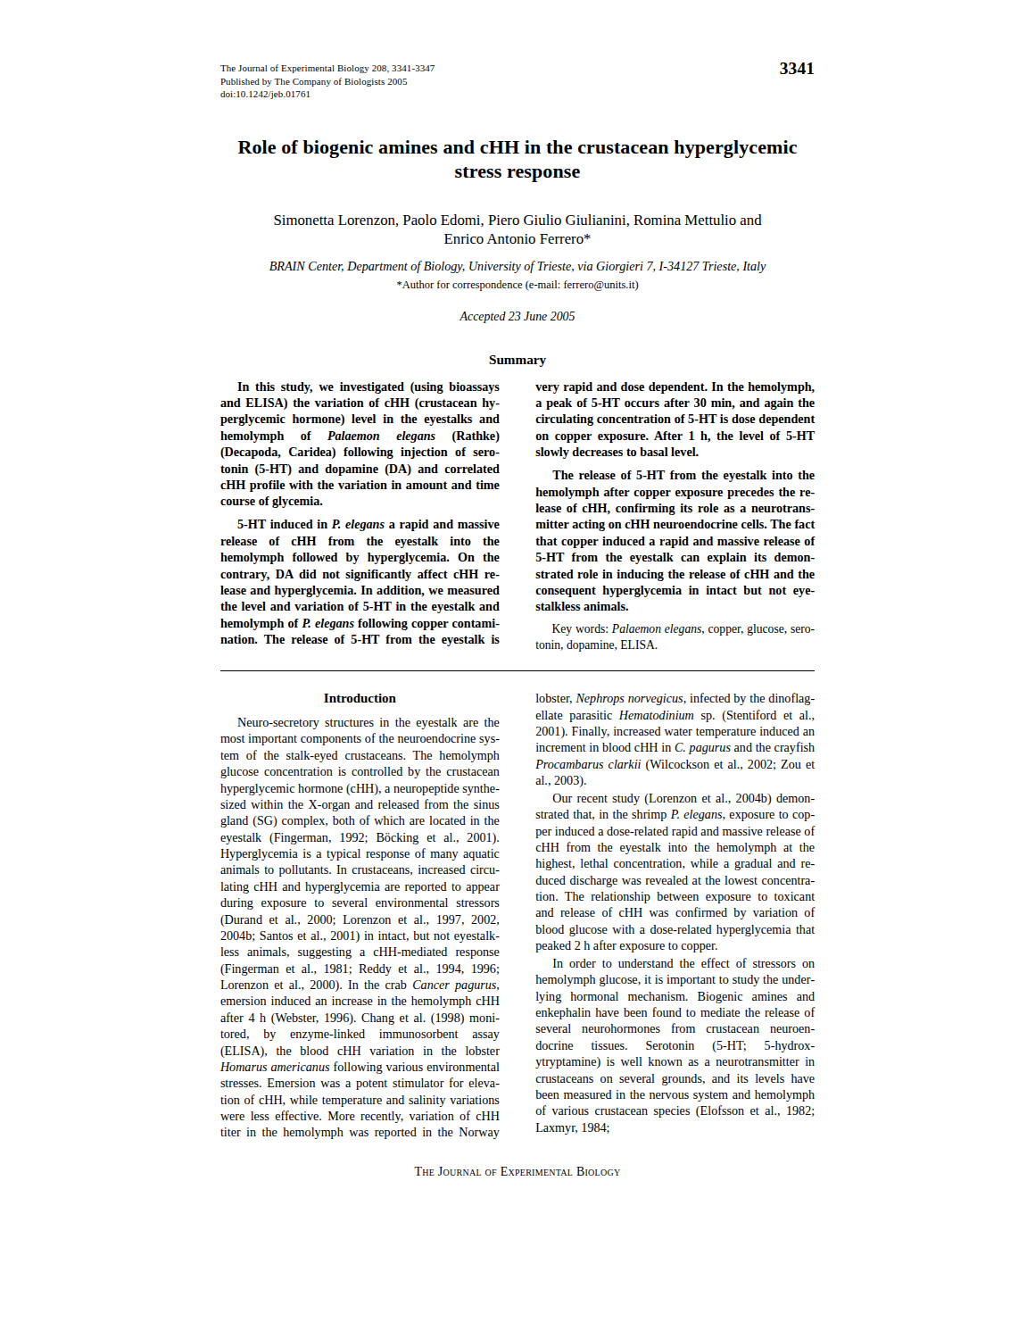3341
The Journal of Experimental Biology 208, 3341-3347
Published by The Company of Biologists 2005
doi:10.1242/jeb.01761
Role of biogenic amines and cHH in the crustacean hyperglycemic stress response
Simonetta Lorenzon, Paolo Edomi, Piero Giulio Giulianini, Romina Mettulio and
Enrico Antonio Ferrero*
BRAIN Center, Department of Biology, University of Trieste, via Giorgieri 7, I-34127 Trieste, Italy
*Author for correspondence (e-mail: ferrero@units.it)
Accepted 23 June 2005
Summary
In this study, we investigated (using bioassays and ELISA) the variation of cHH (crustacean hyperglycemic hormone) level in the eyestalks and hemolymph of Palaemon elegans (Rathke) (Decapoda, Caridea) following injection of serotonin (5-HT) and dopamine (DA) and correlated cHH profile with the variation in amount and time course of glycemia.
5-HT induced in P. elegans a rapid and massive release of cHH from the eyestalk into the hemolymph followed by hyperglycemia. On the contrary, DA did not significantly affect cHH release and hyperglycemia. In addition, we measured the level and variation of 5-HT in the eyestalk and hemolymph of P. elegans following copper contamination. The release of 5-HT from the eyestalk is very rapid and dose dependent. In the hemolymph, a peak of 5-HT occurs after 30 min, and again the circulating concentration of 5-HT is dose dependent on copper exposure. After 1 h, the level of 5-HT slowly decreases to basal level.
The release of 5-HT from the eyestalk into the hemolymph after copper exposure precedes the release of cHH, confirming its role as a neurotransmitter acting on cHH neuroendocrine cells. The fact that copper induced a rapid and massive release of 5-HT from the eyestalk can explain its demonstrated role in inducing the release of cHH and the consequent hyperglycemia in intact but not eyestalkless animals.
Key words: Palaemon elegans, copper, glucose, serotonin, dopamine, ELISA.
Introduction
Neuro-secretory structures in the eyestalk are the most important components of the neuroendocrine system of the stalk-eyed crustaceans. The hemolymph glucose concentration is controlled by the crustacean hyperglycemic hormone (cHH), a neuropeptide synthesized within the X-organ and released from the sinus gland (SG) complex, both of which are located in the eyestalk (Fingerman, 1992; Böcking et al., 2001). Hyperglycemia is a typical response of many aquatic animals to pollutants. In crustaceans, increased circulating cHH and hyperglycemia are reported to appear during exposure to several environmental stressors (Durand et al., 2000; Lorenzon et al., 1997, 2002, 2004b; Santos et al., 2001) in intact, but not eyestalkless animals, suggesting a cHH-mediated response (Fingerman et al., 1981; Reddy et al., 1994, 1996; Lorenzon et al., 2000). In the crab Cancer pagurus, emersion induced an increase in the hemolymph cHH after 4 h (Webster, 1996). Chang et al. (1998) monitored, by enzyme-linked immunosorbent assay (ELISA), the blood cHH variation in the lobster Homarus americanus following various environmental stresses. Emersion was a potent stimulator for elevation of cHH, while temperature and salinity variations were less effective. More recently, variation of cHH titer in the hemolymph was reported in the Norway lobster, Nephrops norvegicus, infected by the dinoflagellate parasitic Hematodinium sp. (Stentiford et al., 2001). Finally, increased water temperature induced an increment in blood cHH in C. pagurus and the crayfish Procambarus clarkii (Wilcockson et al., 2002; Zou et al., 2003).
Our recent study (Lorenzon et al., 2004b) demonstrated that, in the shrimp P. elegans, exposure to copper induced a dose-related rapid and massive release of cHH from the eyestalk into the hemolymph at the highest, lethal concentration, while a gradual and reduced discharge was revealed at the lowest concentration. The relationship between exposure to toxicant and release of cHH was confirmed by variation of blood glucose with a dose-related hyperglycemia that peaked 2 h after exposure to copper.
In order to understand the effect of stressors on hemolymph glucose, it is important to study the underlying hormonal mechanism. Biogenic amines and enkephalin have been found to mediate the release of several neurohormones from crustacean neuroendocrine tissues. Serotonin (5-HT; 5-hydroxytryptamine) is well known as a neurotransmitter in crustaceans on several grounds, and its levels have been measured in the nervous system and hemolymph of various crustacean species (Elofsson et al., 1982; Laxmyr, 1984;
The Journal of Experimental Biology